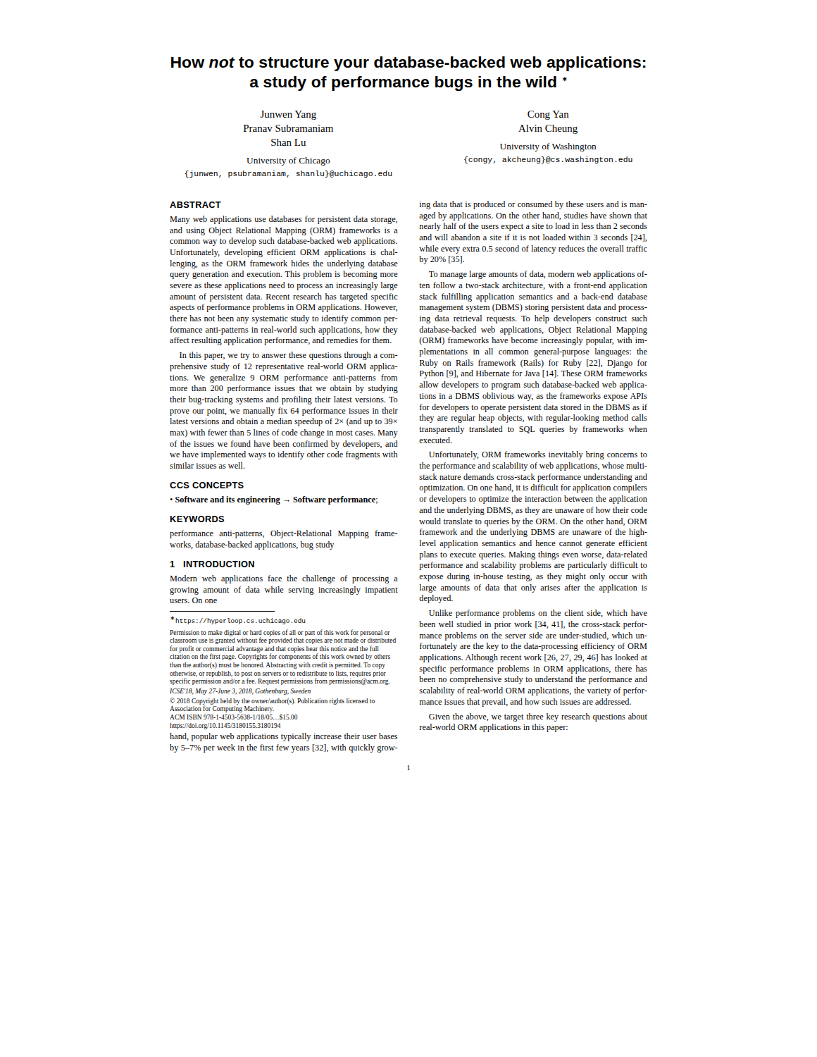How not to structure your database-backed web applications:
a study of performance bugs in the wild ∗
Junwen Yang
Pranav Subramaniam
Shan Lu
University of Chicago
{junwen, psubramaniam, shanlu}@uchicago.edu
Cong Yan
Alvin Cheung
University of Washington
{congy, akcheung}@cs.washington.edu
Abstract
Many web applications use databases for persistent data storage, and using Object Relational Mapping (ORM) frameworks is a common way to develop such database-backed web applications. Unfortunately, developing efficient ORM applications is challenging, as the ORM framework hides the underlying database query generation and execution. This problem is becoming more severe as these applications need to process an increasingly large amount of persistent data. Recent research has targeted specific aspects of performance problems in ORM applications. However, there has not been any systematic study to identify common performance anti-patterns in real-world such applications, how they affect resulting application performance, and remedies for them.
In this paper, we try to answer these questions through a comprehensive study of 12 representative real-world ORM applications. We generalize 9 ORM performance anti-patterns from more than 200 performance issues that we obtain by studying their bug-tracking systems and profiling their latest versions. To prove our point, we manually fix 64 performance issues in their latest versions and obtain a median speedup of 2× (and up to 39× max) with fewer than 5 lines of code change in most cases. Many of the issues we found have been confirmed by developers, and we have implemented ways to identify other code fragments with similar issues as well.
CCS CONCEPTS
• Software and its engineering → Software performance;
KEYWORDS
performance anti-patterns, Object-Relational Mapping frameworks, database-backed applications, bug study
1 INTRODUCTION
Modern web applications face the challenge of processing a growing amount of data while serving increasingly impatient users. On one
∗https://hyperloop.cs.uchicago.edu
Permission to make digital or hard copies of all or part of this work for personal or classroom use is granted without fee provided that copies are not made or distributed for profit or commercial advantage and that copies bear this notice and the full citation on the first page. Copyrights for components of this work owned by others than the author(s) must be honored. Abstracting with credit is permitted. To copy otherwise, or republish, to post on servers or to redistribute to lists, requires prior specific permission and/or a fee. Request permissions from permissions@acm.org.
ICSE'18, May 27-June 3, 2018, Gothenburg, Sweden
© 2018 Copyright held by the owner/author(s). Publication rights licensed to Association for Computing Machinery.
ACM ISBN 978-1-4503-5638-1/18/05…$15.00
https://doi.org/10.1145/3180155.3180194
hand, popular web applications typically increase their user bases by 5–7% per week in the first few years [32], with quickly growing data that is produced or consumed by these users and is managed by applications. On the other hand, studies have shown that nearly half of the users expect a site to load in less than 2 seconds and will abandon a site if it is not loaded within 3 seconds [24], while every extra 0.5 second of latency reduces the overall traffic by 20% [35].
To manage large amounts of data, modern web applications often follow a two-stack architecture, with a front-end application stack fulfilling application semantics and a back-end database management system (DBMS) storing persistent data and processing data retrieval requests. To help developers construct such database-backed web applications, Object Relational Mapping (ORM) frameworks have become increasingly popular, with implementations in all common general-purpose languages: the Ruby on Rails framework (Rails) for Ruby [22], Django for Python [9], and Hibernate for Java [14]. These ORM frameworks allow developers to program such database-backed web applications in a DBMS oblivious way, as the frameworks expose APIs for developers to operate persistent data stored in the DBMS as if they are regular heap objects, with regular-looking method calls transparently translated to SQL queries by frameworks when executed.
Unfortunately, ORM frameworks inevitably bring concerns to the performance and scalability of web applications, whose multi-stack nature demands cross-stack performance understanding and optimization. On one hand, it is difficult for application compilers or developers to optimize the interaction between the application and the underlying DBMS, as they are unaware of how their code would translate to queries by the ORM. On the other hand, ORM framework and the underlying DBMS are unaware of the high-level application semantics and hence cannot generate efficient plans to execute queries. Making things even worse, data-related performance and scalability problems are particularly difficult to expose during in-house testing, as they might only occur with large amounts of data that only arises after the application is deployed.
Unlike performance problems on the client side, which have been well studied in prior work [34, 41], the cross-stack performance problems on the server side are under-studied, which unfortunately are the key to the data-processing efficiency of ORM applications. Although recent work [26, 27, 29, 46] has looked at specific performance problems in ORM applications, there has been no comprehensive study to understand the performance and scalability of real-world ORM applications, the variety of performance issues that prevail, and how such issues are addressed.
Given the above, we target three key research questions about real-world ORM applications in this paper:
1